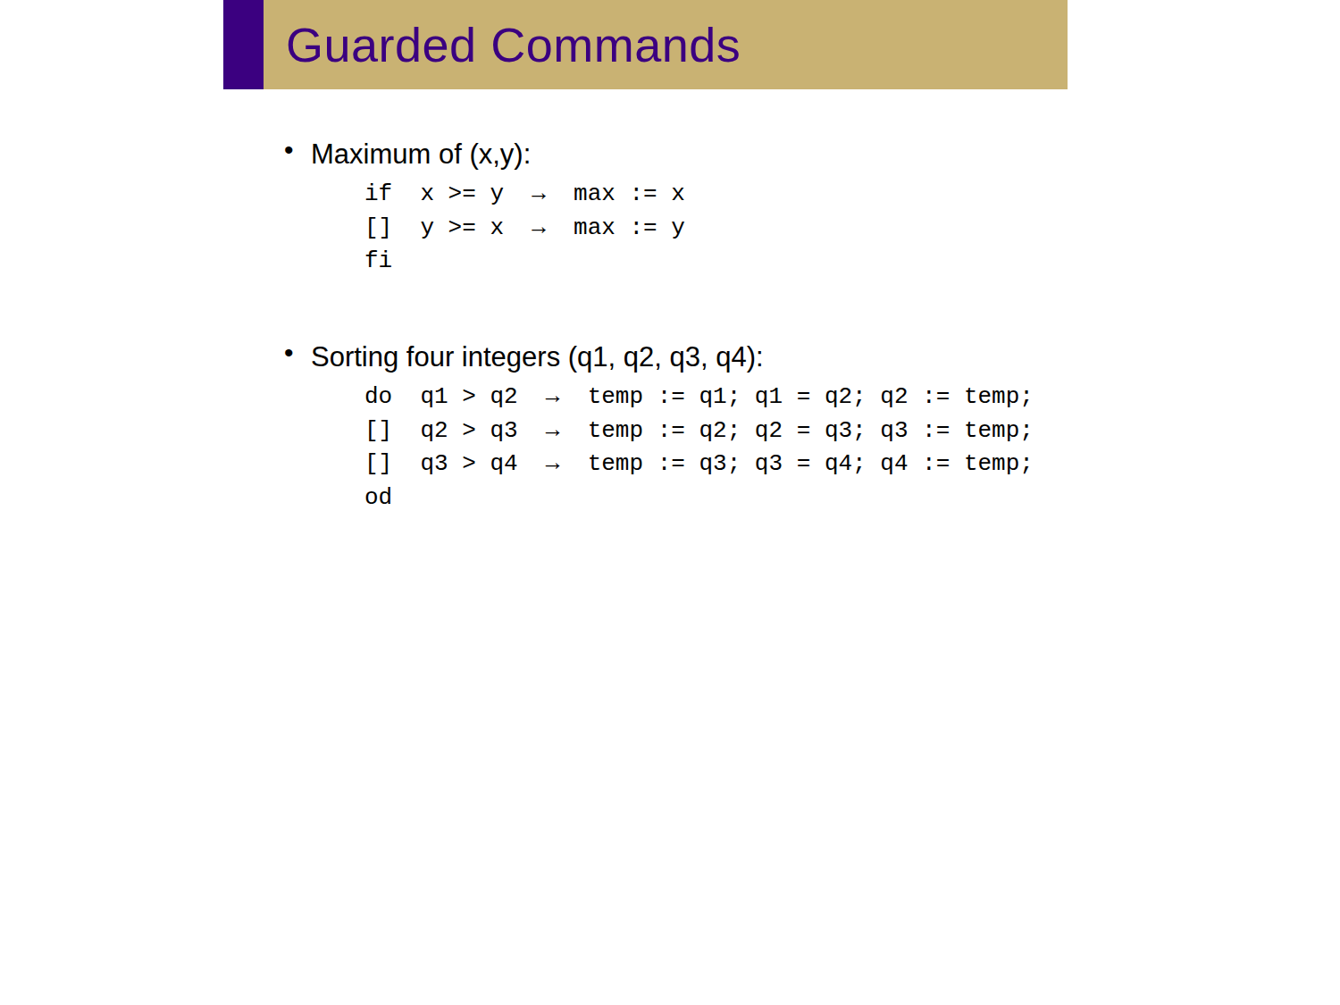Guarded Commands
Maximum of (x,y):
if  x >= y  →  max := x
[]  y >= x  →  max := y
fi
Sorting four integers (q1, q2, q3, q4):
do  q1 > q2  →  temp := q1; q1 = q2; q2 := temp;
[]  q2 > q3  →  temp := q2; q2 = q3; q3 := temp;
[]  q3 > q4  →  temp := q3; q3 = q4; q4 := temp;
od